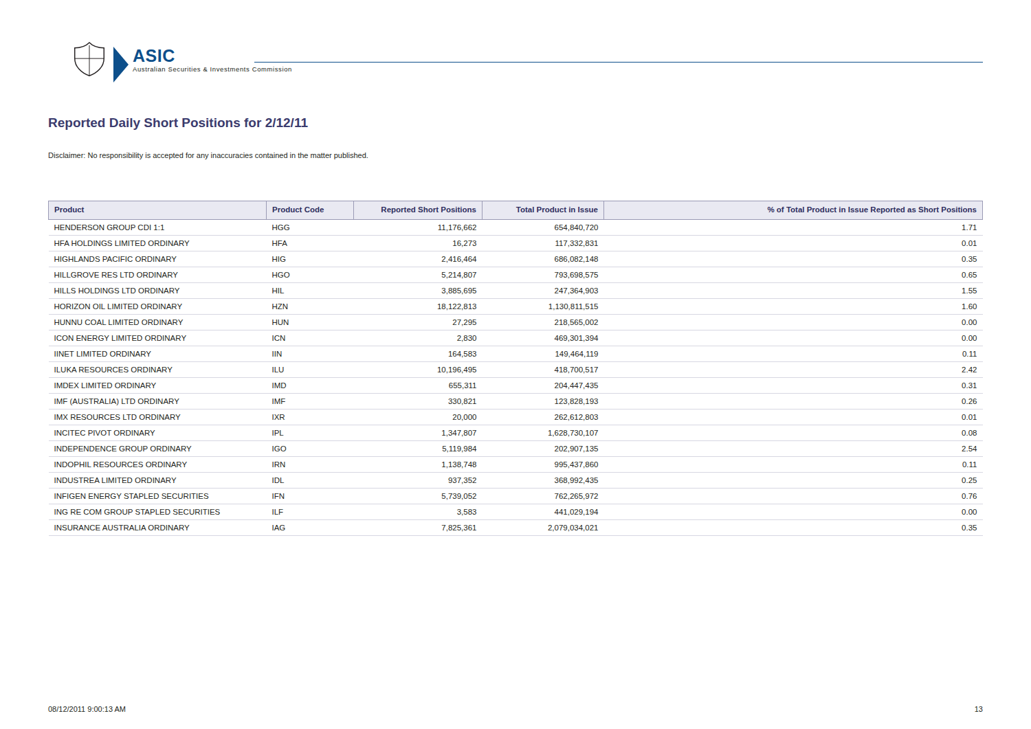ASIC
Australian Securities & Investments Commission
Reported Daily Short Positions for 2/12/11
Disclaimer: No responsibility is accepted for any inaccuracies contained in the matter published.
| Product | Product Code | Reported Short Positions | Total Product in Issue | % of Total Product in Issue Reported as Short Positions |
| --- | --- | --- | --- | --- |
| HENDERSON GROUP CDI 1:1 | HGG | 11,176,662 | 654,840,720 | 1.71 |
| HFA HOLDINGS LIMITED ORDINARY | HFA | 16,273 | 117,332,831 | 0.01 |
| HIGHLANDS PACIFIC ORDINARY | HIG | 2,416,464 | 686,082,148 | 0.35 |
| HILLGROVE RES LTD ORDINARY | HGO | 5,214,807 | 793,698,575 | 0.65 |
| HILLS HOLDINGS LTD ORDINARY | HIL | 3,885,695 | 247,364,903 | 1.55 |
| HORIZON OIL LIMITED ORDINARY | HZN | 18,122,813 | 1,130,811,515 | 1.60 |
| HUNNU COAL LIMITED ORDINARY | HUN | 27,295 | 218,565,002 | 0.00 |
| ICON ENERGY LIMITED ORDINARY | ICN | 2,830 | 469,301,394 | 0.00 |
| IINET LIMITED ORDINARY | IIN | 164,583 | 149,464,119 | 0.11 |
| ILUKA RESOURCES ORDINARY | ILU | 10,196,495 | 418,700,517 | 2.42 |
| IMDEX LIMITED ORDINARY | IMD | 655,311 | 204,447,435 | 0.31 |
| IMF (AUSTRALIA) LTD ORDINARY | IMF | 330,821 | 123,828,193 | 0.26 |
| IMX RESOURCES LTD ORDINARY | IXR | 20,000 | 262,612,803 | 0.01 |
| INCITEC PIVOT ORDINARY | IPL | 1,347,807 | 1,628,730,107 | 0.08 |
| INDEPENDENCE GROUP ORDINARY | IGO | 5,119,984 | 202,907,135 | 2.54 |
| INDOPHIL RESOURCES ORDINARY | IRN | 1,138,748 | 995,437,860 | 0.11 |
| INDUSTREA LIMITED ORDINARY | IDL | 937,352 | 368,992,435 | 0.25 |
| INFIGEN ENERGY STAPLED SECURITIES | IFN | 5,739,052 | 762,265,972 | 0.76 |
| ING RE COM GROUP STAPLED SECURITIES | ILF | 3,583 | 441,029,194 | 0.00 |
| INSURANCE AUSTRALIA ORDINARY | IAG | 7,825,361 | 2,079,034,021 | 0.35 |
08/12/2011 9:00:13 AM 13